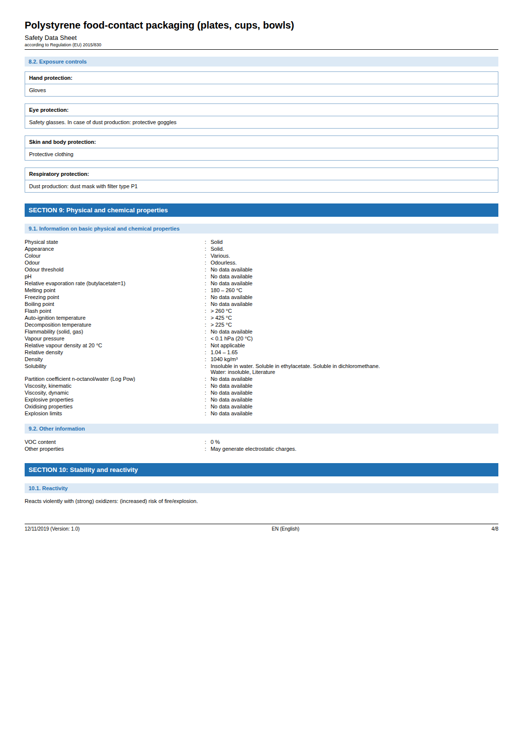Polystyrene food-contact packaging (plates, cups, bowls)
Safety Data Sheet
according to Regulation (EU) 2015/830
8.2. Exposure controls
| Hand protection: |
| --- |
| Gloves |
| Eye protection: |
| --- |
| Safety glasses. In case of dust production: protective goggles |
| Skin and body protection: |
| --- |
| Protective clothing |
| Respiratory protection: |
| --- |
| Dust production: dust mask with filter type P1 |
SECTION 9: Physical and chemical properties
9.1. Information on basic physical and chemical properties
| Physical state | : | Solid |
| Appearance | : | Solid. |
| Colour | : | Various. |
| Odour | : | Odourless. |
| Odour threshold | : | No data available |
| pH | : | No data available |
| Relative evaporation rate (butylacetate=1) | : | No data available |
| Melting point | : | 180 – 260 °C |
| Freezing point | : | No data available |
| Boiling point | : | No data available |
| Flash point | : | > 260 °C |
| Auto-ignition temperature | : | > 425 °C |
| Decomposition temperature | : | > 225 °C |
| Flammability (solid, gas) | : | No data available |
| Vapour pressure | : | < 0.1 hPa (20 °C) |
| Relative vapour density at 20 °C | : | Not applicable |
| Relative density | : | 1.04 – 1.65 |
| Density | : | 1040 kg/m³ |
| Solubility | : | Insoluble in water. Soluble in ethylacetate. Soluble in dichloromethane. Water: insoluble, Literature |
| Partition coefficient n-octanol/water (Log Pow) | : | No data available |
| Viscosity, kinematic | : | No data available |
| Viscosity, dynamic | : | No data available |
| Explosive properties | : | No data available |
| Oxidising properties | : | No data available |
| Explosion limits | : | No data available |
9.2. Other information
| VOC content | : | 0 % |
| Other properties | : | May generate electrostatic charges. |
SECTION 10: Stability and reactivity
10.1. Reactivity
Reacts violently with (strong) oxidizers: (increased) risk of fire/explosion.
12/11/2019 (Version: 1.0) EN (English) 4/8